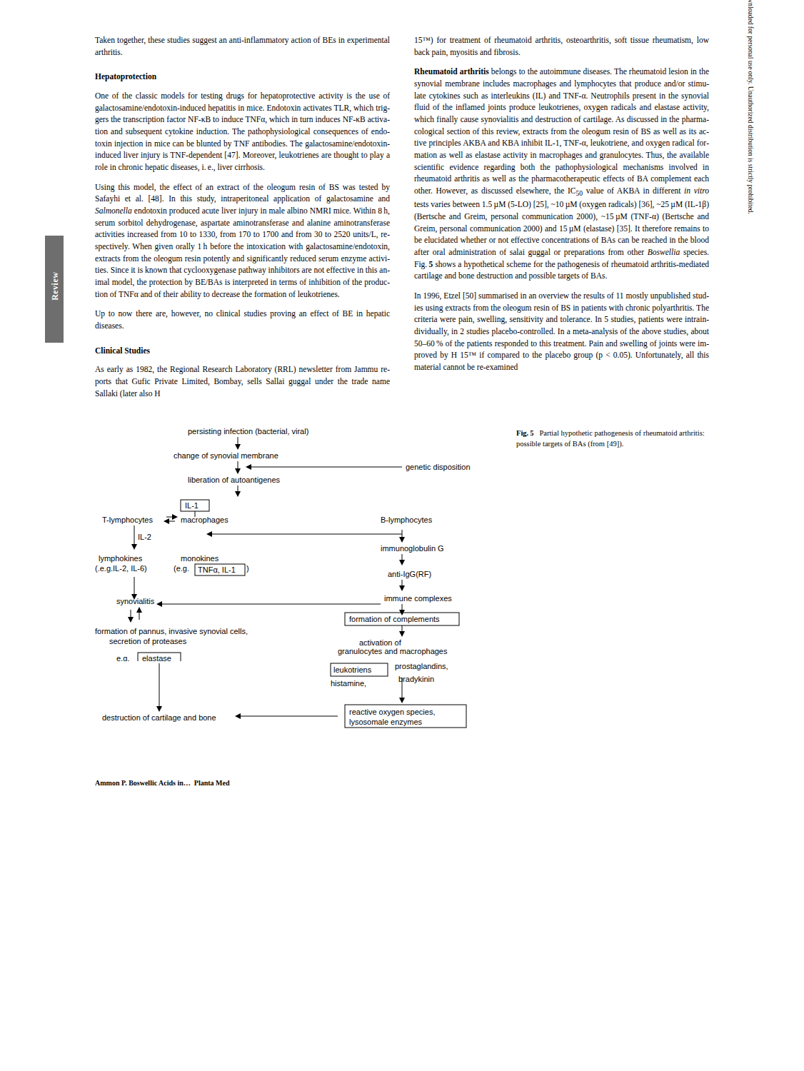Review
This document was downloaded for personal use only. Unauthorized distribution is strictly prohibited.
Taken together, these studies suggest an anti-inflammatory action of BEs in experimental arthritis.
Hepatoprotection
One of the classic models for testing drugs for hepatoprotective activity is the use of galactosamine/endotoxin-induced hepatitis in mice. Endotoxin activates TLR, which triggers the transcription factor NF-κB to induce TNFα, which in turn induces NF-κB activation and subsequent cytokine induction. The pathophysiological consequences of endotoxin injection in mice can be blunted by TNF antibodies. The galactosamine/endotoxin-induced liver injury is TNF-dependent [47]. Moreover, leukotrienes are thought to play a role in chronic hepatic diseases, i. e., liver cirrhosis.
Using this model, the effect of an extract of the oleogum resin of BS was tested by Safayhi et al. [48]. In this study, intraperitoneal application of galactosamine and Salmonella endotoxin produced acute liver injury in male albino NMRI mice. Within 8 h, serum sorbitol dehydrogenase, aspartate aminotransferase and alanine aminotransferase activities increased from 10 to 1330, from 170 to 1700 and from 30 to 2520 units/L, respectively. When given orally 1 h before the intoxication with galactosamine/endotoxin, extracts from the oleogum resin potently and significantly reduced serum enzyme activities. Since it is known that cyclooxygenase pathway inhibitors are not effective in this animal model, the protection by BE/BAs is interpreted in terms of inhibition of the production of TNFα and of their ability to decrease the formation of leukotrienes.
Up to now there are, however, no clinical studies proving an effect of BE in hepatic diseases.
Clinical Studies
As early as 1982, the Regional Research Laboratory (RRL) newsletter from Jammu reports that Gufic Private Limited, Bombay, sells Sallai guggal under the trade name Sallaki (later also H
15™) for treatment of rheumatoid arthritis, osteoarthritis, soft tissue rheumatism, low back pain, myositis and fibrosis.
Rheumatoid arthritis belongs to the autoimmune diseases. The rheumatoid lesion in the synovial membrane includes macrophages and lymphocytes that produce and/or stimulate cytokines such as interleukins (IL) and TNF-α. Neutrophils present in the synovial fluid of the inflamed joints produce leukotrienes, oxygen radicals and elastase activity, which finally cause synovialitis and destruction of cartilage. As discussed in the pharmacological section of this review, extracts from the oleogum resin of BS as well as its active principles AKBA and KBA inhibit IL-1, TNF-α, leukotriene, and oxygen radical formation as well as elastase activity in macrophages and granulocytes. Thus, the available scientific evidence regarding both the pathophysiological mechanisms involved in rheumatoid arthritis as well as the pharmacotherapeutic effects of BA complement each other. However, as discussed elsewhere, the IC50 value of AKBA in different in vitro tests varies between 1.5 µM (5-LO) [25], ~10 µM (oxygen radicals) [36], ~25 µM (IL-1β) (Bertsche and Greim, personal communication 2000), ~15 µM (TNF-α) (Bertsche and Greim, personal communication 2000) and 15 µM (elastase) [35]. It therefore remains to be elucidated whether or not effective concentrations of BAs can be reached in the blood after oral administration of salai guggal or preparations from other Boswellia species. Fig. 5 shows a hypothetical scheme for the pathogenesis of rheumatoid arthritis-mediated cartilage and bone destruction and possible targets of BAs.
In 1996, Etzel [50] summarised in an overview the results of 11 mostly unpublished studies using extracts from the oleogum resin of BS in patients with chronic polyarthritis. The criteria were pain, swelling, sensitivity and tolerance. In 5 studies, patients were intraindividually, in 2 studies placebo-controlled. In a meta-analysis of the above studies, about 50–60 % of the patients responded to this treatment. Pain and swelling of joints were improved by H 15™ if compared to the placebo group (p < 0.05). Unfortunately, all this material cannot be re-examined
persisting infection (bacterial, viral) change of synovial membrane genetic disposition liberation of autoantigenes IL-1 T-lymphocytes macrophages B-lymphocytes IL-2 immunoglobulin G lymphokines (.e.g.IL-2, IL-6) monokines (e.g. TNFα, IL-1 ) anti-IgG(RF) immune complexes synovialitis formation of complements formation of pannus, invasive synovial cells, secretion of proteases activation of granulocytes and macrophages e.g. elastase leukotriens prostaglandins, histamine, bradykinin reactive oxygen species, lysosomale enzymes destruction of cartilage and bone
Fig. 5 Partial hypothetic pathogenesis of rheumatoid arthritis: possible targets of BAs (from [49]).
Ammon P. Boswellic Acids in… Planta Med